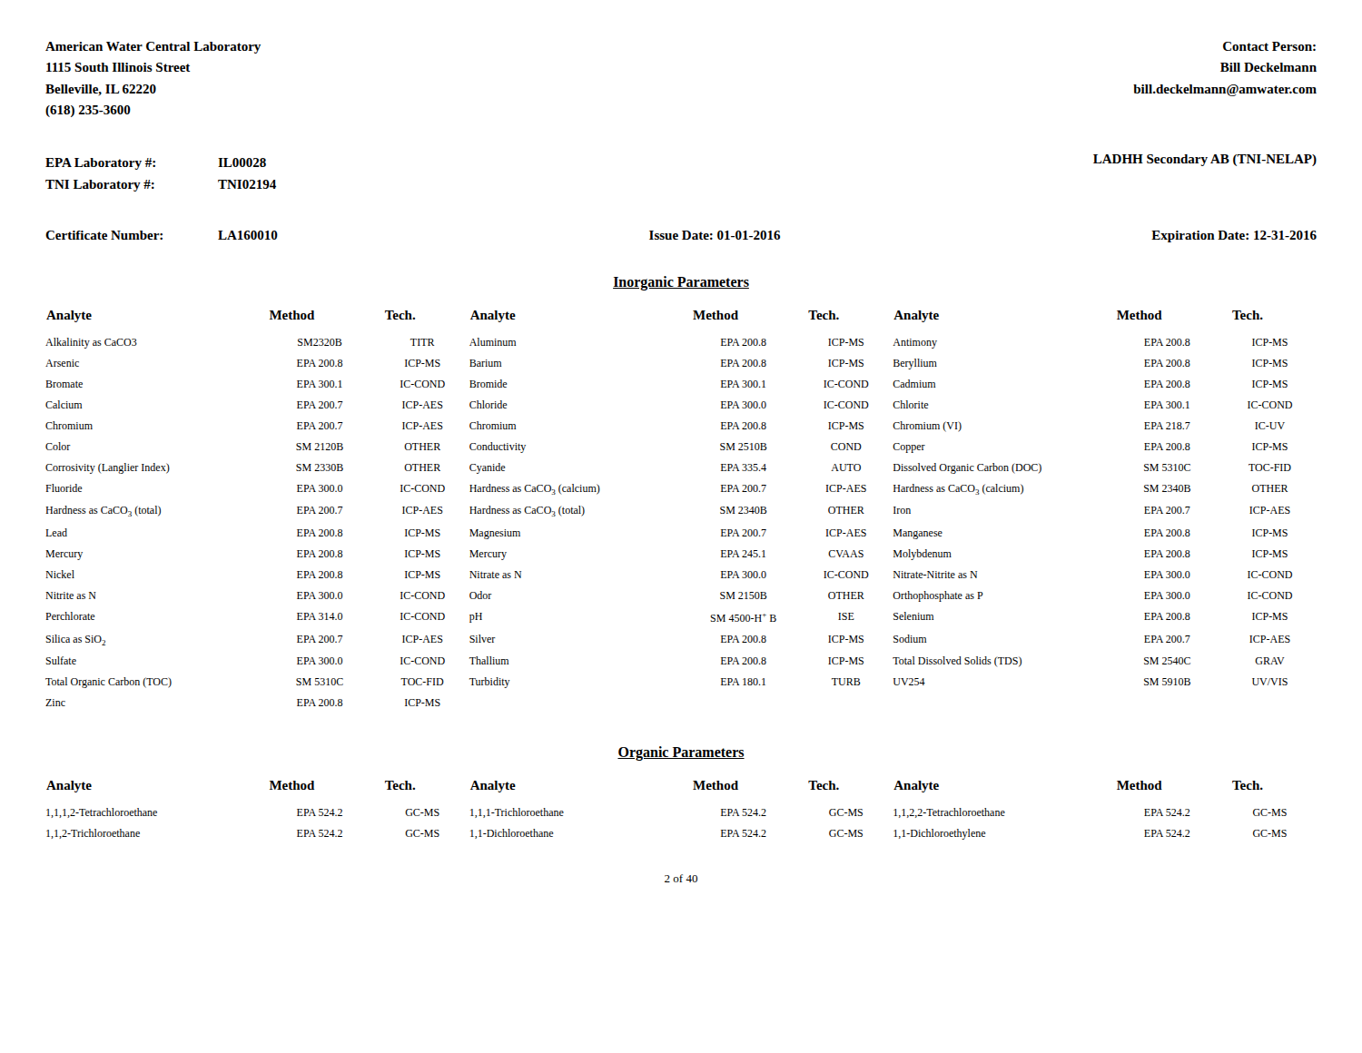American Water Central Laboratory
1115 South Illinois Street
Belleville, IL 62220
(618) 235-3600
Contact Person:
Bill Deckelmann
bill.deckelmann@amwater.com
EPA Laboratory #: IL00028
TNI Laboratory #: TNI02194
LADHH Secondary AB (TNI-NELAP)
Certificate Number: LA160010
Issue Date: 01-01-2016
Expiration Date: 12-31-2016
Inorganic Parameters
| Analyte | Method | Tech. | Analyte | Method | Tech. | Analyte | Method | Tech. |
| --- | --- | --- | --- | --- | --- | --- | --- | --- |
| Alkalinity as CaCO3 | SM2320B | TITR | Aluminum | EPA 200.8 | ICP-MS | Antimony | EPA 200.8 | ICP-MS |
| Arsenic | EPA 200.8 | ICP-MS | Barium | EPA 200.8 | ICP-MS | Beryllium | EPA 200.8 | ICP-MS |
| Bromate | EPA 300.1 | IC-COND | Bromide | EPA 300.1 | IC-COND | Cadmium | EPA 200.8 | ICP-MS |
| Calcium | EPA 200.7 | ICP-AES | Chloride | EPA 300.0 | IC-COND | Chlorite | EPA 300.1 | IC-COND |
| Chromium | EPA 200.7 | ICP-AES | Chromium | EPA 200.8 | ICP-MS | Chromium (VI) | EPA 218.7 | IC-UV |
| Color | SM 2120B | OTHER | Conductivity | SM 2510B | COND | Copper | EPA 200.8 | ICP-MS |
| Corrosivity (Langlier Index) | SM 2330B | OTHER | Cyanide | EPA 335.4 | AUTO | Dissolved Organic Carbon (DOC) | SM 5310C | TOC-FID |
| Fluoride | EPA 300.0 | IC-COND | Hardness as CaCO 3 (calcium) | EPA 200.7 | ICP-AES | Hardness as CaCO 3 (calcium) | SM 2340B | OTHER |
| Hardness as CaCO 3 (total) | EPA 200.7 | ICP-AES | Hardness as CaCO 3 (total) | SM 2340B | OTHER | Iron | EPA 200.7 | ICP-AES |
| Lead | EPA 200.8 | ICP-MS | Magnesium | EPA 200.7 | ICP-AES | Manganese | EPA 200.8 | ICP-MS |
| Mercury | EPA 200.8 | ICP-MS | Mercury | EPA 245.1 | CVAAS | Molybdenum | EPA 200.8 | ICP-MS |
| Nickel | EPA 200.8 | ICP-MS | Nitrate as N | EPA 300.0 | IC-COND | Nitrate-Nitrite as N | EPA 300.0 | IC-COND |
| Nitrite as N | EPA 300.0 | IC-COND | Odor | SM 2150B | OTHER | Orthophosphate as P | EPA 300.0 | IC-COND |
| Perchlorate | EPA 314.0 | IC-COND | pH | SM 4500-H + B | ISE | Selenium | EPA 200.8 | ICP-MS |
| Silica as SiO 2 | EPA 200.7 | ICP-AES | Silver | EPA 200.8 | ICP-MS | Sodium | EPA 200.7 | ICP-AES |
| Sulfate | EPA 300.0 | IC-COND | Thallium | EPA 200.8 | ICP-MS | Total Dissolved Solids (TDS) | SM 2540C | GRAV |
| Total Organic Carbon (TOC) | SM 5310C | TOC-FID | Turbidity | EPA 180.1 | TURB | UV254 | SM 5910B | UV/VIS |
| Zinc | EPA 200.8 | ICP-MS | | | | | | |
Organic Parameters
| Analyte | Method | Tech. | Analyte | Method | Tech. | Analyte | Method | Tech. |
| --- | --- | --- | --- | --- | --- | --- | --- | --- |
| 1,1,1,2-Tetrachloroethane | EPA 524.2 | GC-MS | 1,1,1-Trichloroethane | EPA 524.2 | GC-MS | 1,1,2,2-Tetrachloroethane | EPA 524.2 | GC-MS |
| 1,1,2-Trichloroethane | EPA 524.2 | GC-MS | 1,1-Dichloroethane | EPA 524.2 | GC-MS | 1,1-Dichloroethylene | EPA 524.2 | GC-MS |
2 of 40